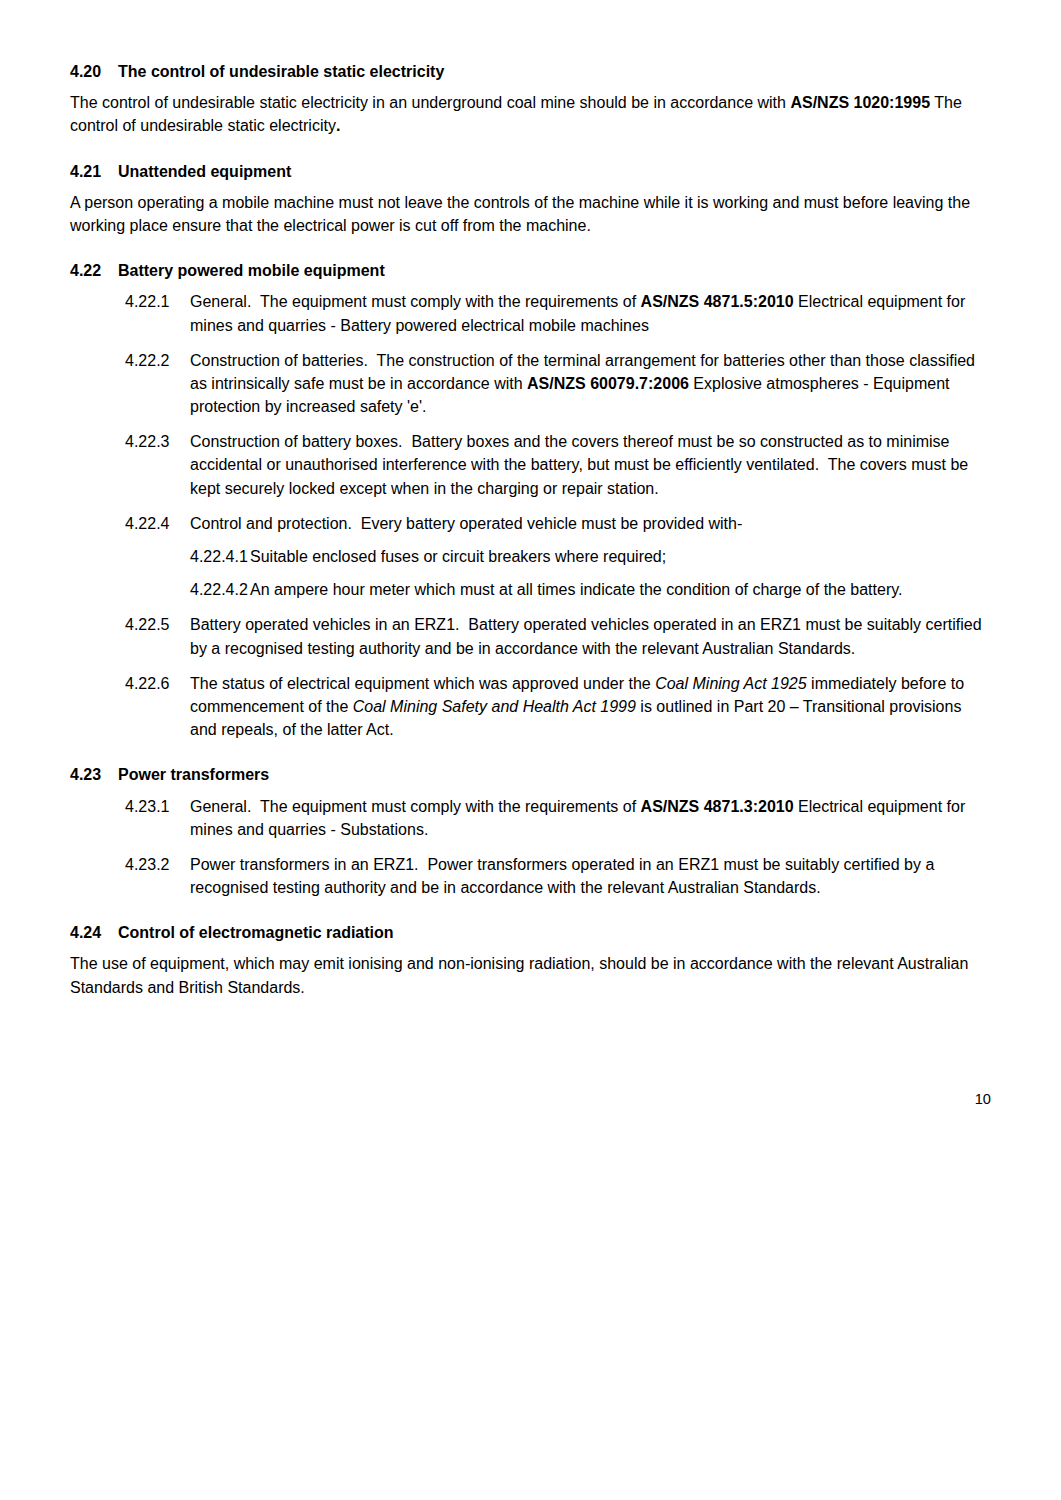4.20 The control of undesirable static electricity
The control of undesirable static electricity in an underground coal mine should be in accordance with AS/NZS 1020:1995 The control of undesirable static electricity.
4.21 Unattended equipment
A person operating a mobile machine must not leave the controls of the machine while it is working and must before leaving the working place ensure that the electrical power is cut off from the machine.
4.22 Battery powered mobile equipment
4.22.1 General. The equipment must comply with the requirements of AS/NZS 4871.5:2010 Electrical equipment for mines and quarries - Battery powered electrical mobile machines
4.22.2 Construction of batteries. The construction of the terminal arrangement for batteries other than those classified as intrinsically safe must be in accordance with AS/NZS 60079.7:2006 Explosive atmospheres - Equipment protection by increased safety 'e'.
4.22.3 Construction of battery boxes. Battery boxes and the covers thereof must be so constructed as to minimise accidental or unauthorised interference with the battery, but must be efficiently ventilated. The covers must be kept securely locked except when in the charging or repair station.
4.22.4 Control and protection. Every battery operated vehicle must be provided with-
4.22.4.1 Suitable enclosed fuses or circuit breakers where required;
4.22.4.2 An ampere hour meter which must at all times indicate the condition of charge of the battery.
4.22.5 Battery operated vehicles in an ERZ1. Battery operated vehicles operated in an ERZ1 must be suitably certified by a recognised testing authority and be in accordance with the relevant Australian Standards.
4.22.6 The status of electrical equipment which was approved under the Coal Mining Act 1925 immediately before to commencement of the Coal Mining Safety and Health Act 1999 is outlined in Part 20 – Transitional provisions and repeals, of the latter Act.
4.23 Power transformers
4.23.1 General. The equipment must comply with the requirements of AS/NZS 4871.3:2010 Electrical equipment for mines and quarries - Substations.
4.23.2 Power transformers in an ERZ1. Power transformers operated in an ERZ1 must be suitably certified by a recognised testing authority and be in accordance with the relevant Australian Standards.
4.24 Control of electromagnetic radiation
The use of equipment, which may emit ionising and non-ionising radiation, should be in accordance with the relevant Australian Standards and British Standards.
10